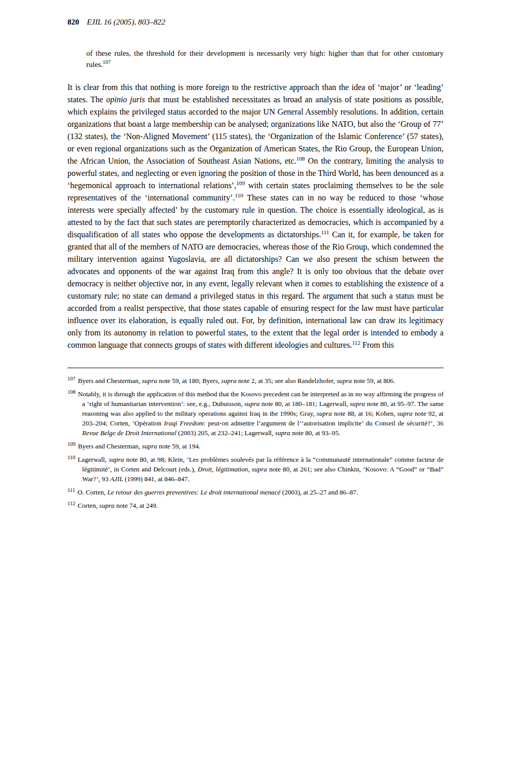820 EJIL 16 (2005), 803–822
of these rules, the threshold for their development is necessarily very high: higher than that for other customary rules.107
It is clear from this that nothing is more foreign to the restrictive approach than the idea of ‘major’ or ‘leading’ states. The opinio juris that must be established necessitates as broad an analysis of state positions as possible, which explains the privileged status accorded to the major UN General Assembly resolutions. In addition, certain organizations that boast a large membership can be analysed; organizations like NATO, but also the ‘Group of 77’ (132 states), the ‘Non-Aligned Movement’ (115 states), the ‘Organization of the Islamic Conference’ (57 states), or even regional organizations such as the Organization of American States, the Rio Group, the European Union, the African Union, the Association of Southeast Asian Nations, etc.108 On the contrary, limiting the analysis to powerful states, and neglecting or even ignoring the position of those in the Third World, has been denounced as a ‘hegemonical approach to international relations’,109 with certain states proclaiming themselves to be the sole representatives of the ‘international community’.110 These states can in no way be reduced to those ‘whose interests were specially affected’ by the customary rule in question. The choice is essentially ideological, as is attested to by the fact that such states are peremptorily characterized as democracies, which is accompanied by a disqualification of all states who oppose the developments as dictatorships.111 Can it, for example, be taken for granted that all of the members of NATO are democracies, whereas those of the Rio Group, which condemned the military intervention against Yugoslavia, are all dictatorships? Can we also present the schism between the advocates and opponents of the war against Iraq from this angle? It is only too obvious that the debate over democracy is neither objective nor, in any event, legally relevant when it comes to establishing the existence of a customary rule; no state can demand a privileged status in this regard. The argument that such a status must be accorded from a realist perspective, that those states capable of ensuring respect for the law must have particular influence over its elaboration, is equally ruled out. For, by definition, international law can draw its legitimacy only from its autonomy in relation to powerful states, to the extent that the legal order is intended to embody a common language that connects groups of states with different ideologies and cultures.112 From this
107 Byers and Chesterman, supra note 59, at 180; Byers, supra note 2, at 35; see also Randelzhofer, supra note 59, at 806.
108 Notably, it is through the application of this method that the Kosovo precedent can be interpreted as in no way affirming the progress of a ‘right of humanitarian intervention’: see, e.g., Dubuisson, supra note 80, at 180–181; Lagerwall, supra note 80, at 95–97. The same reasoning was also applied to the military operations against Iraq in the 1990s; Gray, supra note 88, at 16; Kohen, supra note 92, at 203–204; Corten, ‘Opération Iraqi Freedom: peut-on admettre l’argument de l’‘autorisation implicite’ du Conseil de sécurité?’, 36 Revue Belge de Droit International (2003) 205, at 232–241; Lagerwall, supra note 80, at 93–95.
109 Byers and Chesterman, supra note 59, at 194.
110 Lagerwall, supra note 80, at 98; Klein, ‘Les problèmes soulevés par la référence à la “communauté internationale” comme facteur de légitimité’, in Corten and Delcourt (eds.), Droit, légitimation, supra note 80, at 261; see also Chinkin, ‘Kosovo: A “Good” or “Bad” War?’, 93 AJIL (1999) 841, at 846–847.
111 O. Corten, Le retour des guerres preventives: Le droit international menacé (2003), at 25–27 and 86–87.
112 Corten, supra note 74, at 249.